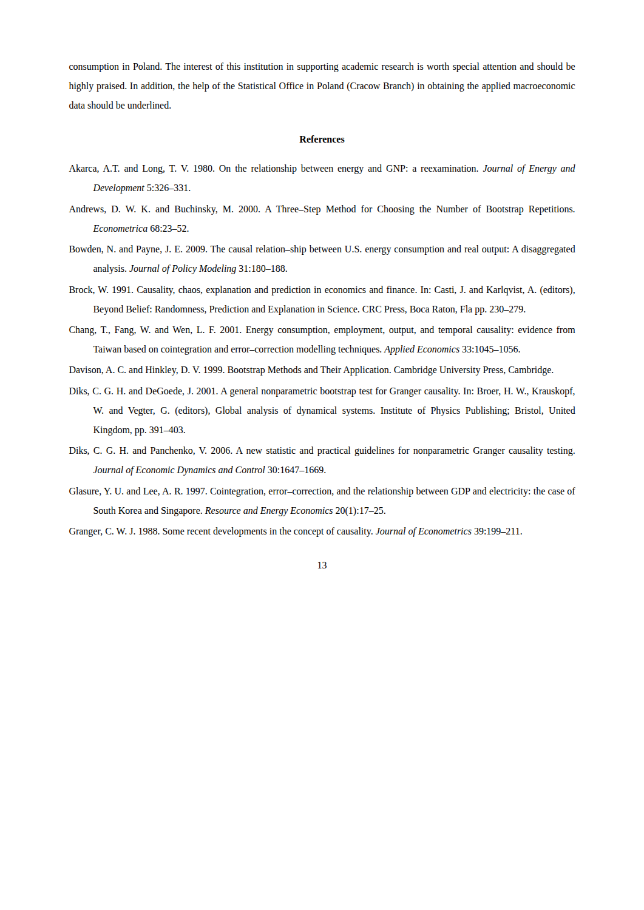consumption in Poland. The interest of this institution in supporting academic research is worth special attention and should be highly praised. In addition, the help of the Statistical Office in Poland (Cracow Branch) in obtaining the applied macroeconomic data should be underlined.
References
Akarca, A.T. and Long, T. V. 1980. On the relationship between energy and GNP: a reexamination. Journal of Energy and Development 5:326–331.
Andrews, D. W. K. and Buchinsky, M. 2000. A Three–Step Method for Choosing the Number of Bootstrap Repetitions. Econometrica 68:23–52.
Bowden, N. and Payne, J. E. 2009. The causal relation–ship between U.S. energy consumption and real output: A disaggregated analysis. Journal of Policy Modeling 31:180–188.
Brock, W. 1991. Causality, chaos, explanation and prediction in economics and finance. In: Casti, J. and Karlqvist, A. (editors), Beyond Belief: Randomness, Prediction and Explanation in Science. CRC Press, Boca Raton, Fla pp. 230–279.
Chang, T., Fang, W. and Wen, L. F. 2001. Energy consumption, employment, output, and temporal causality: evidence from Taiwan based on cointegration and error–correction modelling techniques. Applied Economics 33:1045–1056.
Davison, A. C. and Hinkley, D. V. 1999. Bootstrap Methods and Their Application. Cambridge University Press, Cambridge.
Diks, C. G. H. and DeGoede, J. 2001. A general nonparametric bootstrap test for Granger causality. In: Broer, H. W., Krauskopf, W. and Vegter, G. (editors), Global analysis of dynamical systems. Institute of Physics Publishing; Bristol, United Kingdom, pp. 391–403.
Diks, C. G. H. and Panchenko, V. 2006. A new statistic and practical guidelines for nonparametric Granger causality testing. Journal of Economic Dynamics and Control 30:1647–1669.
Glasure, Y. U. and Lee, A. R. 1997. Cointegration, error–correction, and the relationship between GDP and electricity: the case of South Korea and Singapore. Resource and Energy Economics 20(1):17–25.
Granger, C. W. J. 1988. Some recent developments in the concept of causality. Journal of Econometrics 39:199–211.
13